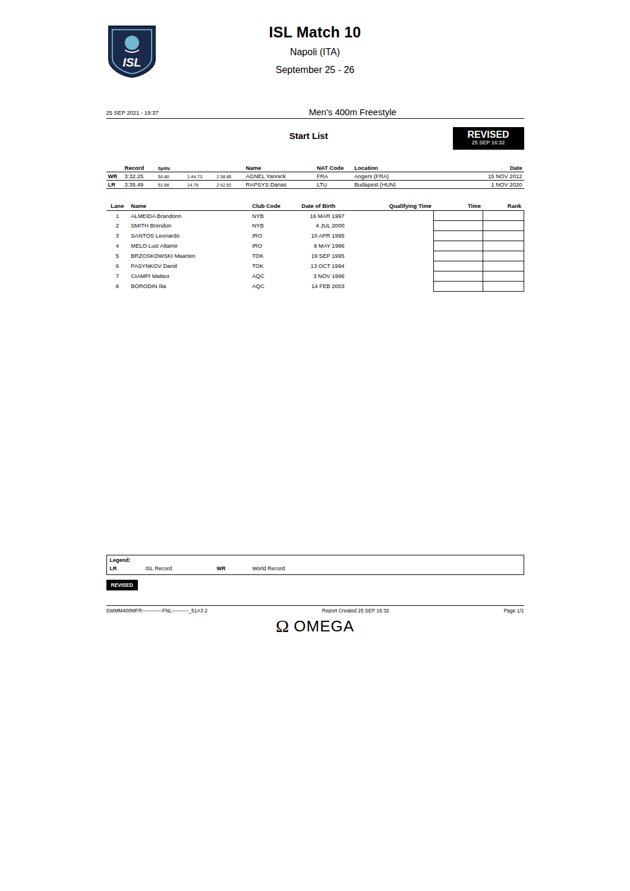ISL
ISL Match 10
Napoli (ITA)
September 25 - 26
25 SEP 2021 - 19:37
Men's 400m Freestyle
Start List
REVISED
25 SEP 16:32
| | Record | Splits | Name | NAT Code | Location | Date |
| --- | --- | --- | --- | --- | --- | --- |
| WR | 3:32.25 | 50.80 | 1:44.73 | 2:38.85 | AGNEL Yannick | FRA | Angers (FRA) | 15 NOV 2012 |
| LR | 3:35.49 | 51.66 | 14.76 | 2:42.52 | RAPSYS Danas | LTU | Budapest (HUN) | 1 NOV 2020 |
| Lane | Name | Club Code | Date of Birth | Qualifying Time | Time | Rank |
| --- | --- | --- | --- | --- | --- | --- |
| 1 | ALMEIDA Brandonn | NYB | 16 MAR 1997 | | | |
| 2 | SMITH Brendon | NYB | 4 JUL 2000 | | | |
| 3 | SANTOS Leonardo | IRO | 10 APR 1995 | | | |
| 4 | MELO Luiz Altamir | IRO | 9 MAY 1996 | | | |
| 5 | BRZOSKOWSKI Maarten | TOK | 19 SEP 1995 | | | |
| 6 | PASYNKOV Daniil | TOK | 13 OCT 1994 | | | |
| 7 | CIAMPI Matteo | AQC | 3 NOV 1996 | | | |
| 8 | BORODIN Ilia | AQC | 14 FEB 2003 | | | |
Legend:
LR ISL Record WR World Record
REVISED
SWMM400MFR------------FNL----------_51A3 2
Report Created 25 SEP 16:32
Page 1/1
Ω OMEGA